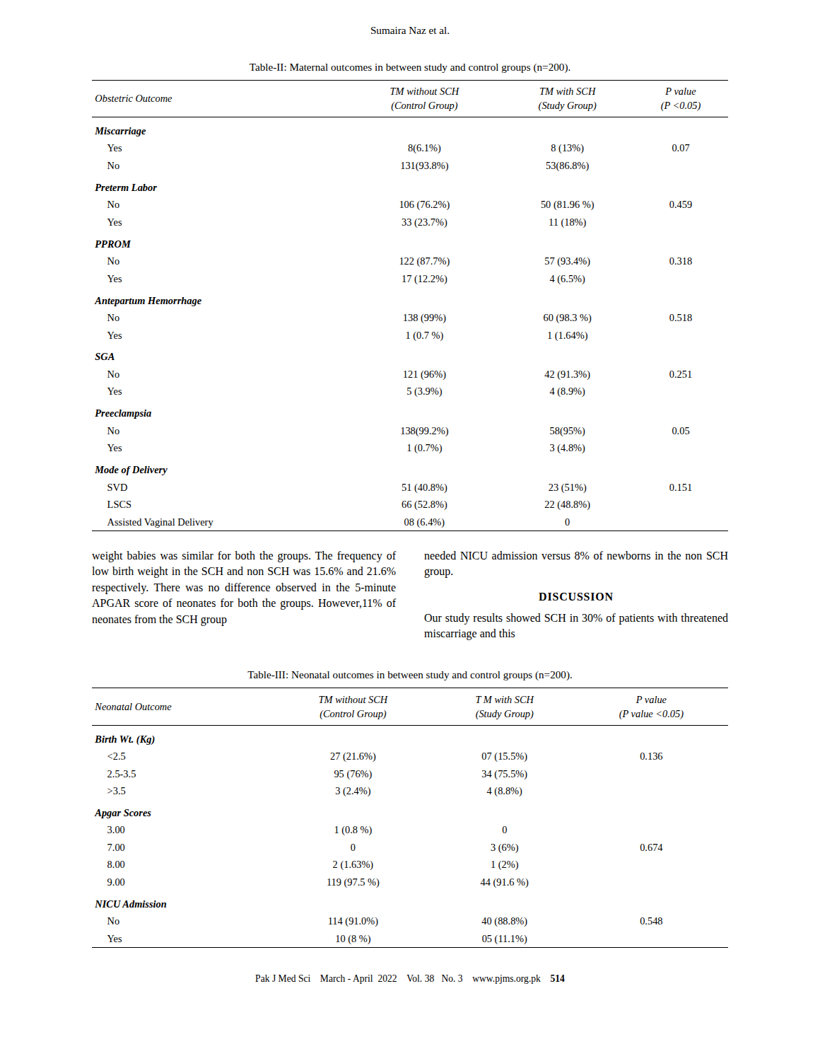Sumaira Naz et al.
Table-II: Maternal outcomes in between study and control groups (n=200).
| Obstetric Outcome | TM without SCH (Control Group) | TM with SCH (Study Group) | P value (P <0.05) |
| --- | --- | --- | --- |
| Miscarriage | | | |
| Yes | 8(6.1%) | 8 (13%) | 0.07 |
| No | 131(93.8%) | 53(86.8%) | |
| Preterm Labor | | | |
| No | 106 (76.2%) | 50 (81.96 %) | 0.459 |
| Yes | 33 (23.7%) | 11 (18%) | |
| PPROM | | | |
| No | 122 (87.7%) | 57 (93.4%) | 0.318 |
| Yes | 17 (12.2%) | 4 (6.5%) | |
| Antepartum Hemorrhage | | | |
| No | 138 (99%) | 60 (98.3 %) | 0.518 |
| Yes | 1 (0.7 %) | 1 (1.64%) | |
| SGA | | | |
| No | 121 (96%) | 42 (91.3%) | 0.251 |
| Yes | 5 (3.9%) | 4 (8.9%) | |
| Preeclampsia | | | |
| No | 138(99.2%) | 58(95%) | 0.05 |
| Yes | 1 (0.7%) | 3 (4.8%) | |
| Mode of Delivery | | | |
| SVD | 51 (40.8%) | 23 (51%) | 0.151 |
| LSCS | 66 (52.8%) | 22 (48.8%) |
| Assisted Vaginal Delivery | 08 (6.4%) | 0 | |
weight babies was similar for both the groups. The frequency of low birth weight in the SCH and non SCH was 15.6% and 21.6% respectively. There was no difference observed in the 5-minute APGAR score of neonates for both the groups. However,11% of neonates from the SCH group
needed NICU admission versus 8% of newborns in the non SCH group.
DISCUSSION
Our study results showed SCH in 30% of patients with threatened miscarriage and this
Table-III: Neonatal outcomes in between study and control groups (n=200).
| Neonatal Outcome | TM without SCH (Control Group) | T M with SCH (Study Group) | P value (P value <0.05) |
| --- | --- | --- | --- |
| Birth Wt. (Kg) | | | |
| <2.5 | 27 (21.6%) | 07 (15.5%) | 0.136 |
| 2.5-3.5 | 95 (76%) | 34 (75.5%) |
| >3.5 | 3 (2.4%) | 4 (8.8%) | |
| Apgar Scores | | | |
| 3.00 | 1 (0.8 %) | 0 | |
| 7.00 | 0 | 3 (6%) | 0.674 |
| 8.00 | 2 (1.63%) | 1 (2%) | |
| 9.00 | 119 (97.5 %) | 44 (91.6 %) | |
| NICU Admission | | | |
| No | 114 (91.0%) | 40 (88.8%) | 0.548 |
| Yes | 10 (8 %) | 05 (11.1%) | |
Pak J Med Sci March - April 2022 Vol. 38 No. 3 www.pjms.org.pk 514